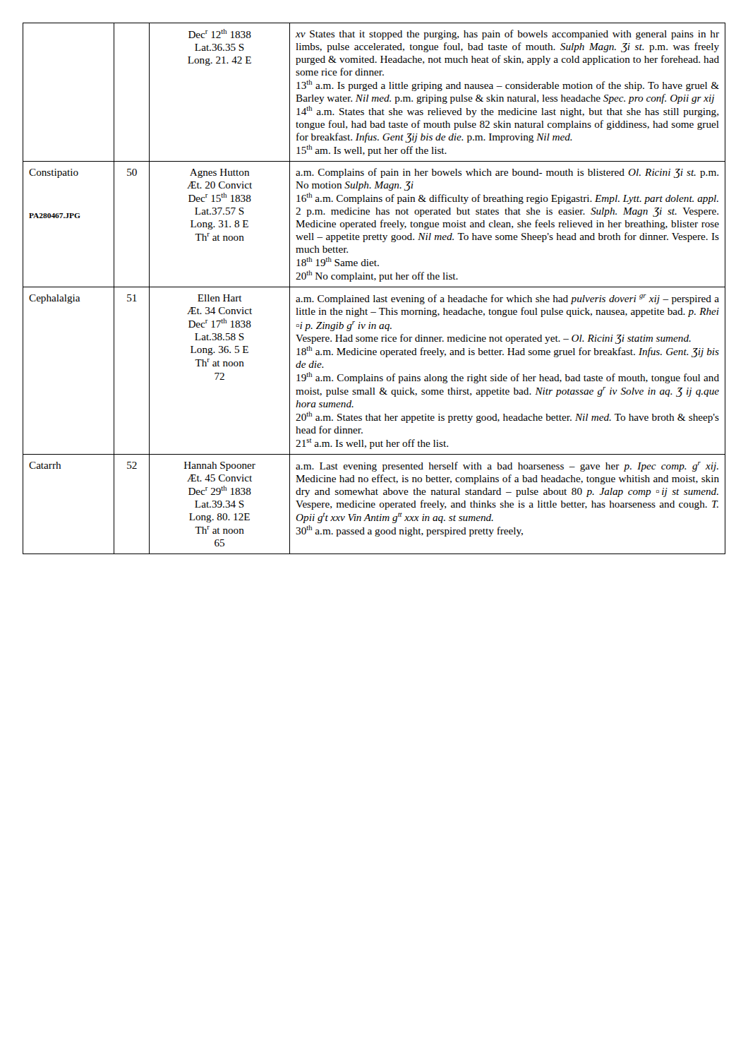| | | Dec r 12 th 1838 Lat.36.35 S Long. 21. 42 E | xv States that it stopped the purging, has pain of bowels accompanied with general pains in hr limbs, pulse accelerated, tongue foul, bad taste of mouth. Sulph Magn. Ʒi st. p.m. was freely purged & vomited. Headache, not much heat of skin, apply a cold application to her forehead. had some rice for dinner. 13 th a.m. Is purged a little griping and nausea – considerable motion of the ship. To have gruel & Barley water. Nil med. p.m. griping pulse & skin natural, less headache Spec. pro conf. Opii gr xij 14 th a.m. States that she was relieved by the medicine last night, but that she has still purging, tongue foul, had bad taste of mouth pulse 82 skin natural complains of giddiness, had some gruel for breakfast. Infus. Gent Ʒij bis de die. p.m. Improving Nil med. 15 th am. Is well, put her off the list. |
| Constipatio PA280467.JPG | 50 | Agnes Hutton Æt. 20 Convict Dec r 15 th 1838 Lat.37.57 S Long. 31. 8 E Th r at noon | a.m. Complains of pain in her bowels which are bound- mouth is blistered Ol. Ricini Ʒi st. p.m. No motion Sulph. Magn. Ʒi 16 th a.m. Complains of pain & difficulty of breathing regio Epigastri. Empl. Lytt. part dolent. appl. 2 p.m. medicine has not operated but states that she is easier. Sulph. Magn Ʒi st. Vespere. Medicine operated freely, tongue moist and clean, she feels relieved in her breathing, blister rose well – appetite pretty good. Nil med. To have some Sheep's head and broth for dinner. Vespere. Is much better. 18 th 19 th Same diet. 20 th No complaint, put her off the list. |
| Cephalalgia | 51 | Ellen Hart Æt. 34 Convict Dec r 17 th 1838 Lat.38.58 S Long. 36. 5 E Th r at noon 72 | a.m. Complained last evening of a headache for which she had pulveris doveri gr xij – perspired a little in the night – This morning, headache, tongue foul pulse quick, nausea, appetite bad. p. Rhei ▫i p. Zingib g r iv in aq. Vespere. Had some rice for dinner. medicine not operated yet. – Ol. Ricini Ʒi statim sumend. 18 th a.m. Medicine operated freely, and is better. Had some gruel for breakfast. Infus. Gent. Ʒij bis de die. 19 th a.m. Complains of pains along the right side of her head, bad taste of mouth, tongue foul and moist, pulse small & quick, some thirst, appetite bad. Nitr potassae g r iv Solve in aq. Ʒ ij q.que hora sumend. 20 th a.m. States that her appetite is pretty good, headache better. Nil med. To have broth & sheep's head for dinner. 21 st a.m. Is well, put her off the list. |
| Catarrh | 52 | Hannah Spooner Æt. 45 Convict Dec r 29 th 1838 Lat.39.34 S Long. 80. 12E Th r at noon 65 | a.m. Last evening presented herself with a bad hoarseness – gave her p. Ipec comp. g r xij. Medicine had no effect, is no better, complains of a bad headache, tongue whitish and moist, skin dry and somewhat above the natural standard – pulse about 80 p. Jalap comp ▫ij st sumend. Vespere, medicine operated freely, and thinks she is a little better, has hoarseness and cough. T. Opii g t t xxv Vin Antim g tt xxx in aq. st sumend. 30 th a.m. passed a good night, perspired pretty freely, |